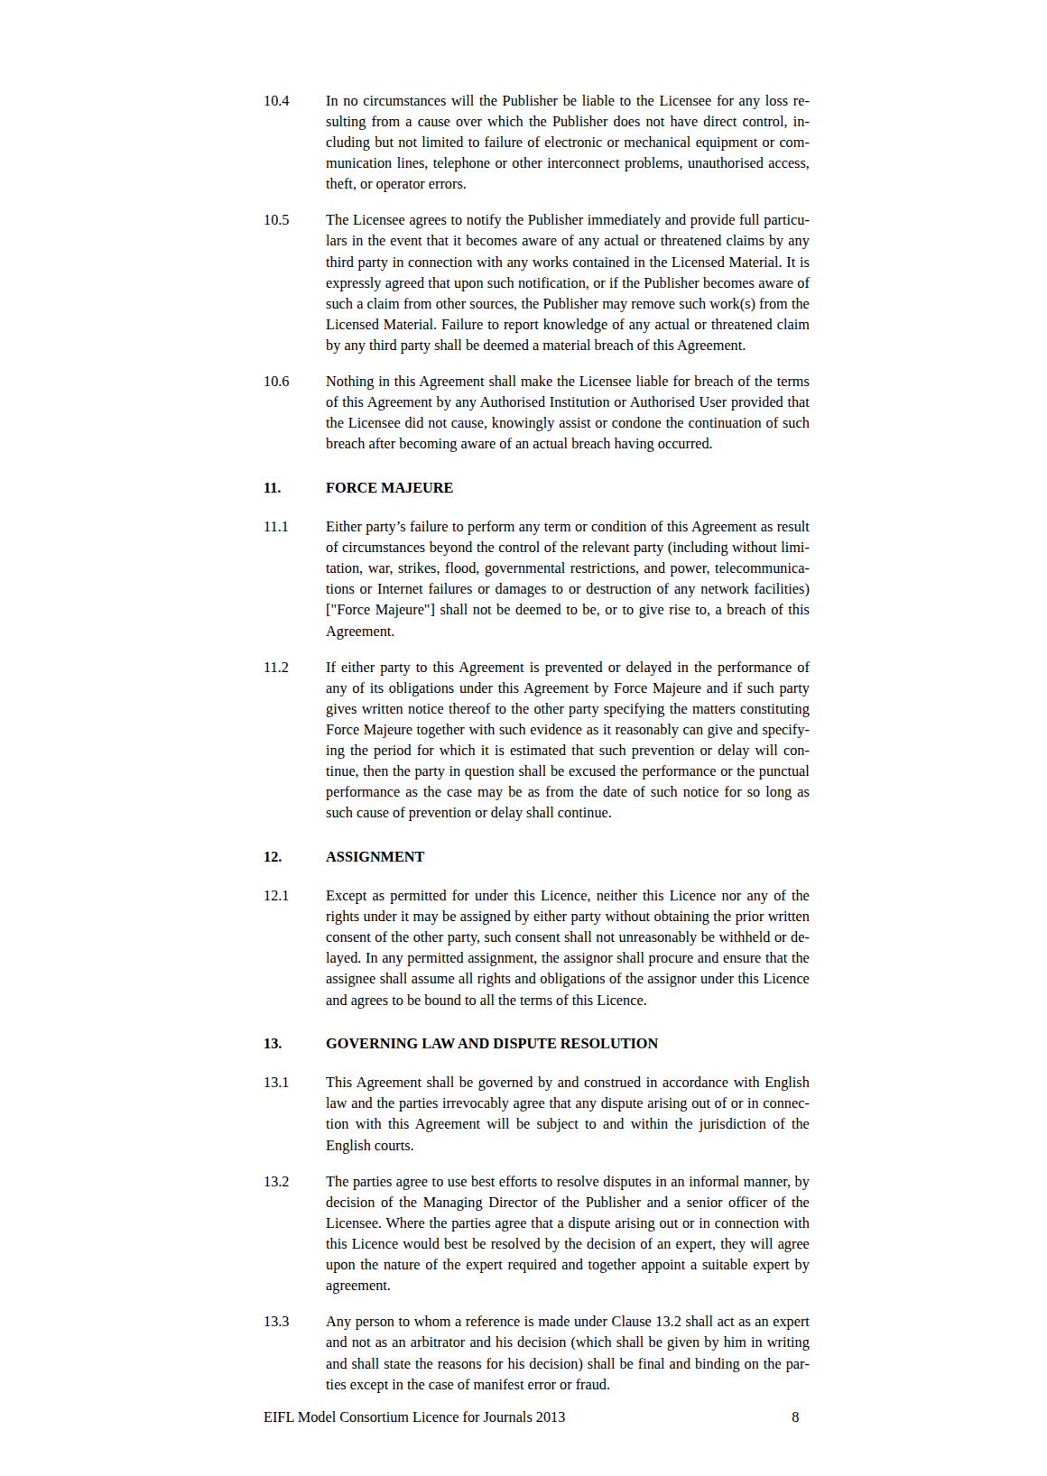10.4
In no circumstances will the Publisher be liable to the Licensee for any loss resulting from a cause over which the Publisher does not have direct control, including but not limited to failure of electronic or mechanical equipment or communication lines, telephone or other interconnect problems, unauthorised access, theft, or operator errors.
10.5
The Licensee agrees to notify the Publisher immediately and provide full particulars in the event that it becomes aware of any actual or threatened claims by any third party in connection with any works contained in the Licensed Material. It is expressly agreed that upon such notification, or if the Publisher becomes aware of such a claim from other sources, the Publisher may remove such work(s) from the Licensed Material. Failure to report knowledge of any actual or threatened claim by any third party shall be deemed a material breach of this Agreement.
10.6
Nothing in this Agreement shall make the Licensee liable for breach of the terms of this Agreement by any Authorised Institution or Authorised User provided that the Licensee did not cause, knowingly assist or condone the continuation of such breach after becoming aware of an actual breach having occurred.
11.
FORCE MAJEURE
11.1
Either party’s failure to perform any term or condition of this Agreement as result of circumstances beyond the control of the relevant party (including without limitation, war, strikes, flood, governmental restrictions, and power, telecommunications or Internet failures or damages to or destruction of any network facilities) ["Force Majeure"] shall not be deemed to be, or to give rise to, a breach of this Agreement.
11.2
If either party to this Agreement is prevented or delayed in the performance of any of its obligations under this Agreement by Force Majeure and if such party gives written notice thereof to the other party specifying the matters constituting Force Majeure together with such evidence as it reasonably can give and specifying the period for which it is estimated that such prevention or delay will continue, then the party in question shall be excused the performance or the punctual performance as the case may be as from the date of such notice for so long as such cause of prevention or delay shall continue.
12.
ASSIGNMENT
12.1
Except as permitted for under this Licence, neither this Licence nor any of the rights under it may be assigned by either party without obtaining the prior written consent of the other party, such consent shall not unreasonably be withheld or delayed. In any permitted assignment, the assignor shall procure and ensure that the assignee shall assume all rights and obligations of the assignor under this Licence and agrees to be bound to all the terms of this Licence.
13.
GOVERNING LAW AND DISPUTE RESOLUTION
13.1
This Agreement shall be governed by and construed in accordance with English law and the parties irrevocably agree that any dispute arising out of or in connection with this Agreement will be subject to and within the jurisdiction of the English courts.
13.2
The parties agree to use best efforts to resolve disputes in an informal manner, by decision of the Managing Director of the Publisher and a senior officer of the Licensee. Where the parties agree that a dispute arising out or in connection with this Licence would best be resolved by the decision of an expert, they will agree upon the nature of the expert required and together appoint a suitable expert by agreement.
13.3
Any person to whom a reference is made under Clause 13.2 shall act as an expert and not as an arbitrator and his decision (which shall be given by him in writing and shall state the reasons for his decision) shall be final and binding on the parties except in the case of manifest error or fraud.
EIFL Model Consortium Licence for Journals 2013
8